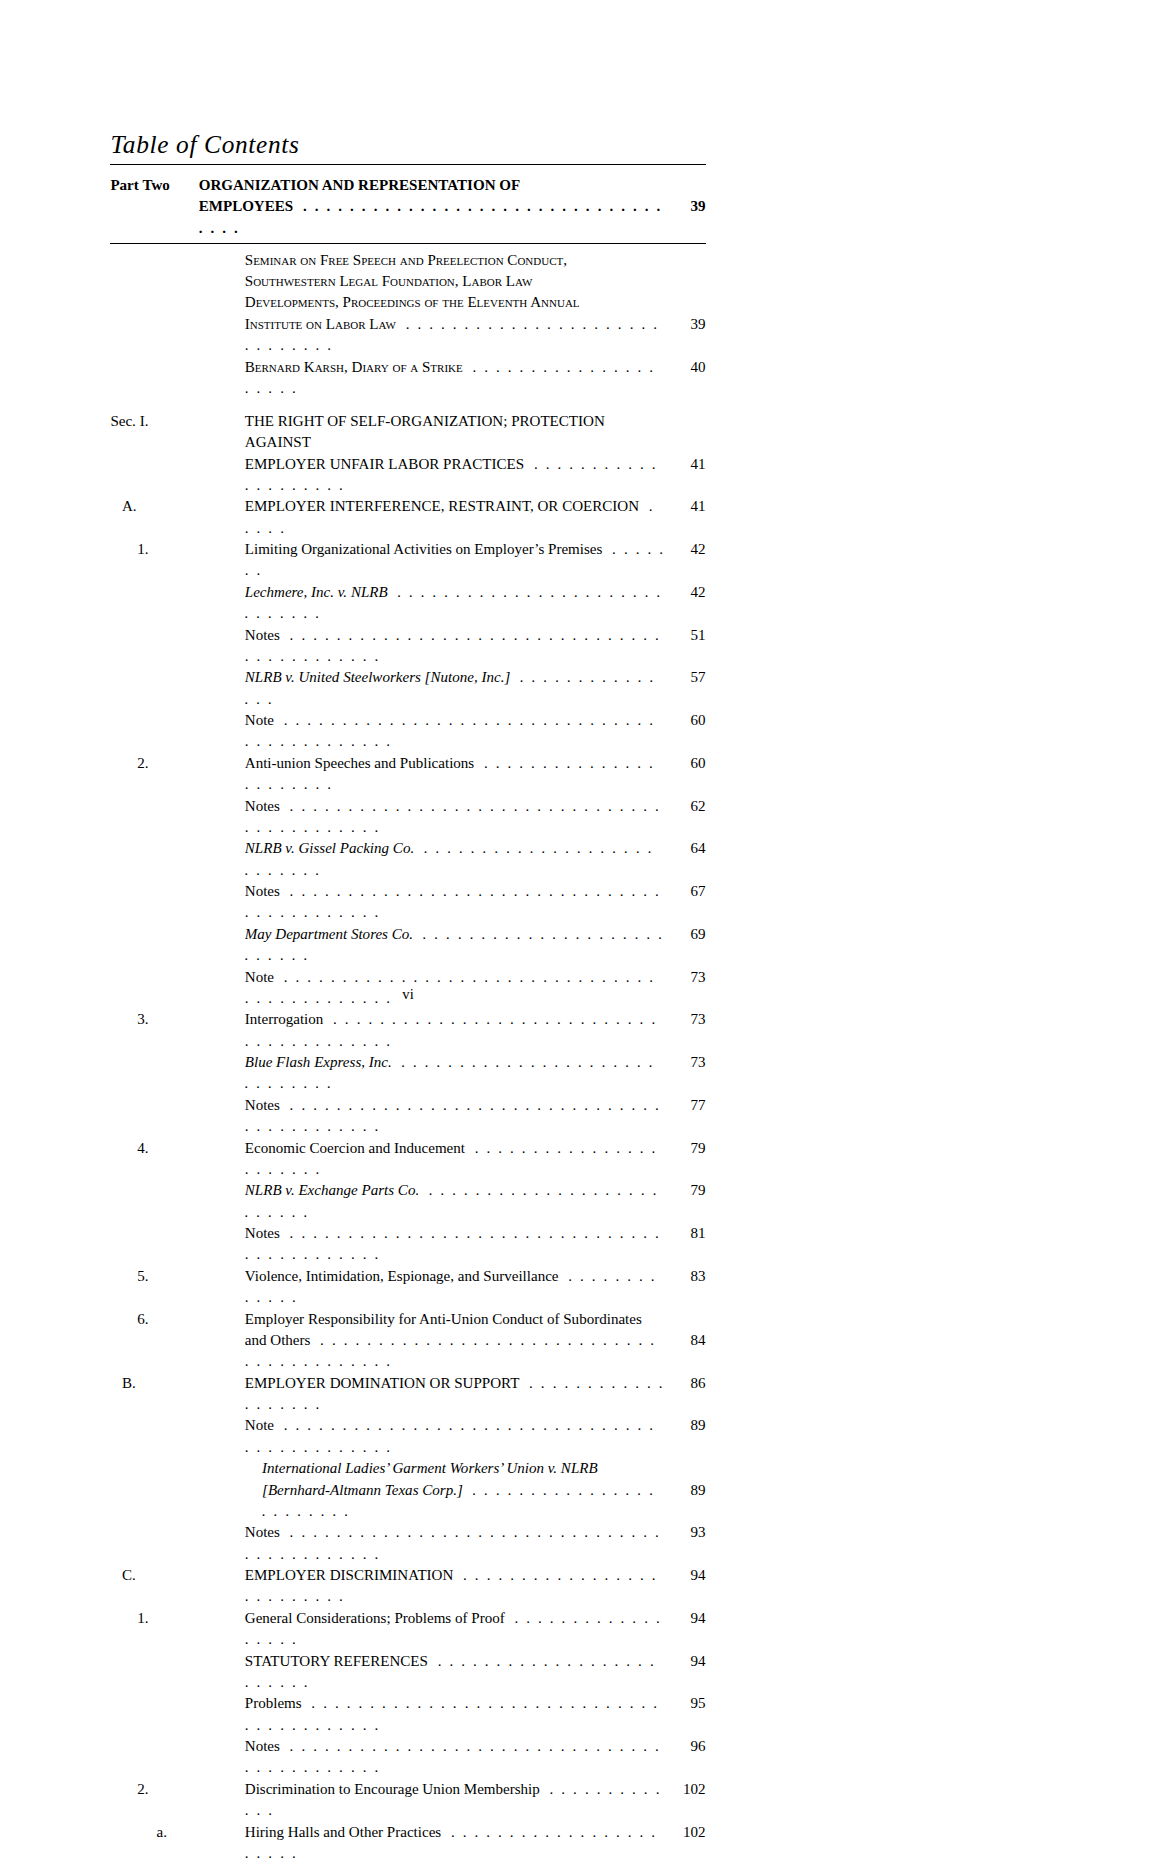Table of Contents
| Part Two | | ORGANIZATION AND REPRESENTATION OF | |
| | | EMPLOYEES . . . . . . . . . . . . . . . . . . . . . . . . . . . . . . . . . . . | 39 |
| | | Seminar on Free Speech and Preelection Conduct, | |
| | | Southwestern Legal Foundation, Labor Law | |
| | | Developments, Proceedings of the Eleventh Annual | |
| | | Institute on Labor Law . . . . . . . . . . . . . . . . . . . . . . . . . . . . . . | 39 |
| | | Bernard Karsh, Diary of a Strike . . . . . . . . . . . . . . . . . . . . . | 40 |
| Sec. I. | | THE RIGHT OF SELF-ORGANIZATION; PROTECTION AGAINST | |
| | | EMPLOYER UNFAIR LABOR PRACTICES . . . . . . . . . . . . . . . . . . . . | 41 |
| A. | | EMPLOYER INTERFERENCE, RESTRAINT, OR COERCION . . . . . | 41 |
| 1. | | Limiting Organizational Activities on Employer’s Premises . . . . . . . | 42 |
| | | Lechmere, Inc. v. NLRB . . . . . . . . . . . . . . . . . . . . . . . . . . . . . . | 42 |
| | | Notes . . . . . . . . . . . . . . . . . . . . . . . . . . . . . . . . . . . . . . . . . . . . | 51 |
| | | NLRB v. United Steelworkers [Nutone, Inc.] . . . . . . . . . . . . . . . | 57 |
| | | Note . . . . . . . . . . . . . . . . . . . . . . . . . . . . . . . . . . . . . . . . . . . . . | 60 |
| 2. | | Anti-union Speeches and Publications . . . . . . . . . . . . . . . . . . . . . . . | 60 |
| | | Notes . . . . . . . . . . . . . . . . . . . . . . . . . . . . . . . . . . . . . . . . . . . . | 62 |
| | | NLRB v. Gissel Packing Co. . . . . . . . . . . . . . . . . . . . . . . . . . . . | 64 |
| | | Notes . . . . . . . . . . . . . . . . . . . . . . . . . . . . . . . . . . . . . . . . . . . . | 67 |
| | | May Department Stores Co. . . . . . . . . . . . . . . . . . . . . . . . . . . . | 69 |
| | | Note . . . . . . . . . . . . . . . . . . . . . . . . . . . . . . . . . . . . . . . . . . . . . | 73 |
| 3. | | Interrogation . . . . . . . . . . . . . . . . . . . . . . . . . . . . . . . . . . . . . . . . . | 73 |
| | | Blue Flash Express, Inc. . . . . . . . . . . . . . . . . . . . . . . . . . . . . . . | 73 |
| | | Notes . . . . . . . . . . . . . . . . . . . . . . . . . . . . . . . . . . . . . . . . . . . . | 77 |
| 4. | | Economic Coercion and Inducement . . . . . . . . . . . . . . . . . . . . . . . | 79 |
| | | NLRB v. Exchange Parts Co. . . . . . . . . . . . . . . . . . . . . . . . . . . | 79 |
| | | Notes . . . . . . . . . . . . . . . . . . . . . . . . . . . . . . . . . . . . . . . . . . . . | 81 |
| 5. | | Violence, Intimidation, Espionage, and Surveillance . . . . . . . . . . . . . | 83 |
| 6. | | Employer Responsibility for Anti-Union Conduct of Subordinates | |
| | | and Others . . . . . . . . . . . . . . . . . . . . . . . . . . . . . . . . . . . . . . . . . . | 84 |
| B. | | EMPLOYER DOMINATION OR SUPPORT . . . . . . . . . . . . . . . . . . . | 86 |
| | | Note . . . . . . . . . . . . . . . . . . . . . . . . . . . . . . . . . . . . . . . . . . . . . | 89 |
| | | International Ladies’ Garment Workers’ Union v. NLRB | |
| | | [Bernhard-Altmann Texas Corp.] . . . . . . . . . . . . . . . . . . . . . . . . | 89 |
| | | Notes . . . . . . . . . . . . . . . . . . . . . . . . . . . . . . . . . . . . . . . . . . . . | 93 |
| C. | | EMPLOYER DISCRIMINATION . . . . . . . . . . . . . . . . . . . . . . . . . . | 94 |
| 1. | | General Considerations; Problems of Proof . . . . . . . . . . . . . . . . . . | 94 |
| | | STATUTORY REFERENCES . . . . . . . . . . . . . . . . . . . . . . . . . | 94 |
| | | Problems . . . . . . . . . . . . . . . . . . . . . . . . . . . . . . . . . . . . . . . . . . | 95 |
| | | Notes . . . . . . . . . . . . . . . . . . . . . . . . . . . . . . . . . . . . . . . . . . . . | 96 |
| 2. | | Discrimination to Encourage Union Membership . . . . . . . . . . . . . | 102 |
| a. | | Hiring Halls and Other Practices . . . . . . . . . . . . . . . . . . . . . . . | 102 |
vi